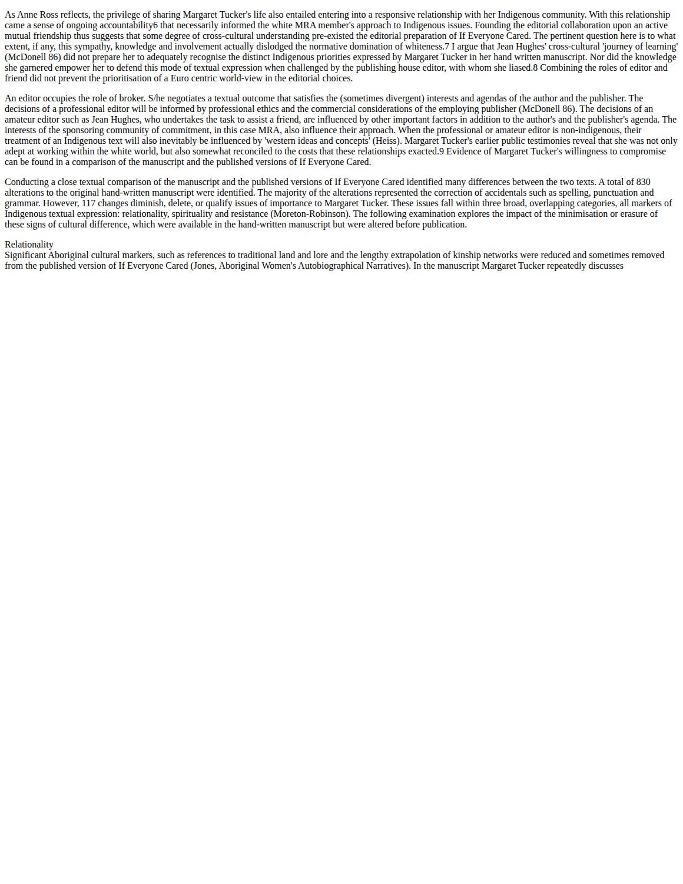As Anne Ross reflects, the privilege of sharing Margaret Tucker's life also entailed entering into a responsive relationship with her Indigenous community. With this relationship came a sense of ongoing accountability6 that necessarily informed the white MRA member's approach to Indigenous issues. Founding the editorial collaboration upon an active mutual friendship thus suggests that some degree of cross-cultural understanding pre-existed the editorial preparation of If Everyone Cared. The pertinent question here is to what extent, if any, this sympathy, knowledge and involvement actually dislodged the normative domination of whiteness.7 I argue that Jean Hughes' cross-cultural 'journey of learning' (McDonell 86) did not prepare her to adequately recognise the distinct Indigenous priorities expressed by Margaret Tucker in her hand written manuscript. Nor did the knowledge she garnered empower her to defend this mode of textual expression when challenged by the publishing house editor, with whom she liased.8 Combining the roles of editor and friend did not prevent the prioritisation of a Euro centric world-view in the editorial choices.
An editor occupies the role of broker. S/he negotiates a textual outcome that satisfies the (sometimes divergent) interests and agendas of the author and the publisher. The decisions of a professional editor will be informed by professional ethics and the commercial considerations of the employing publisher (McDonell 86). The decisions of an amateur editor such as Jean Hughes, who undertakes the task to assist a friend, are influenced by other important factors in addition to the author's and the publisher's agenda. The interests of the sponsoring community of commitment, in this case MRA, also influence their approach. When the professional or amateur editor is non-indigenous, their treatment of an Indigenous text will also inevitably be influenced by 'western ideas and concepts' (Heiss). Margaret Tucker's earlier public testimonies reveal that she was not only adept at working within the white world, but also somewhat reconciled to the costs that these relationships exacted.9 Evidence of Margaret Tucker's willingness to compromise can be found in a comparison of the manuscript and the published versions of If Everyone Cared.
Conducting a close textual comparison of the manuscript and the published versions of If Everyone Cared identified many differences between the two texts. A total of 830 alterations to the original hand-written manuscript were identified. The majority of the alterations represented the correction of accidentals such as spelling, punctuation and grammar. However, 117 changes diminish, delete, or qualify issues of importance to Margaret Tucker. These issues fall within three broad, overlapping categories, all markers of Indigenous textual expression: relationality, spirituality and resistance (Moreton-Robinson). The following examination explores the impact of the minimisation or erasure of these signs of cultural difference, which were available in the hand-written manuscript but were altered before publication.
Relationality
Significant Aboriginal cultural markers, such as references to traditional land and lore and the lengthy extrapolation of kinship networks were reduced and sometimes removed from the published version of If Everyone Cared (Jones, Aboriginal Women's Autobiographical Narratives). In the manuscript Margaret Tucker repeatedly discusses